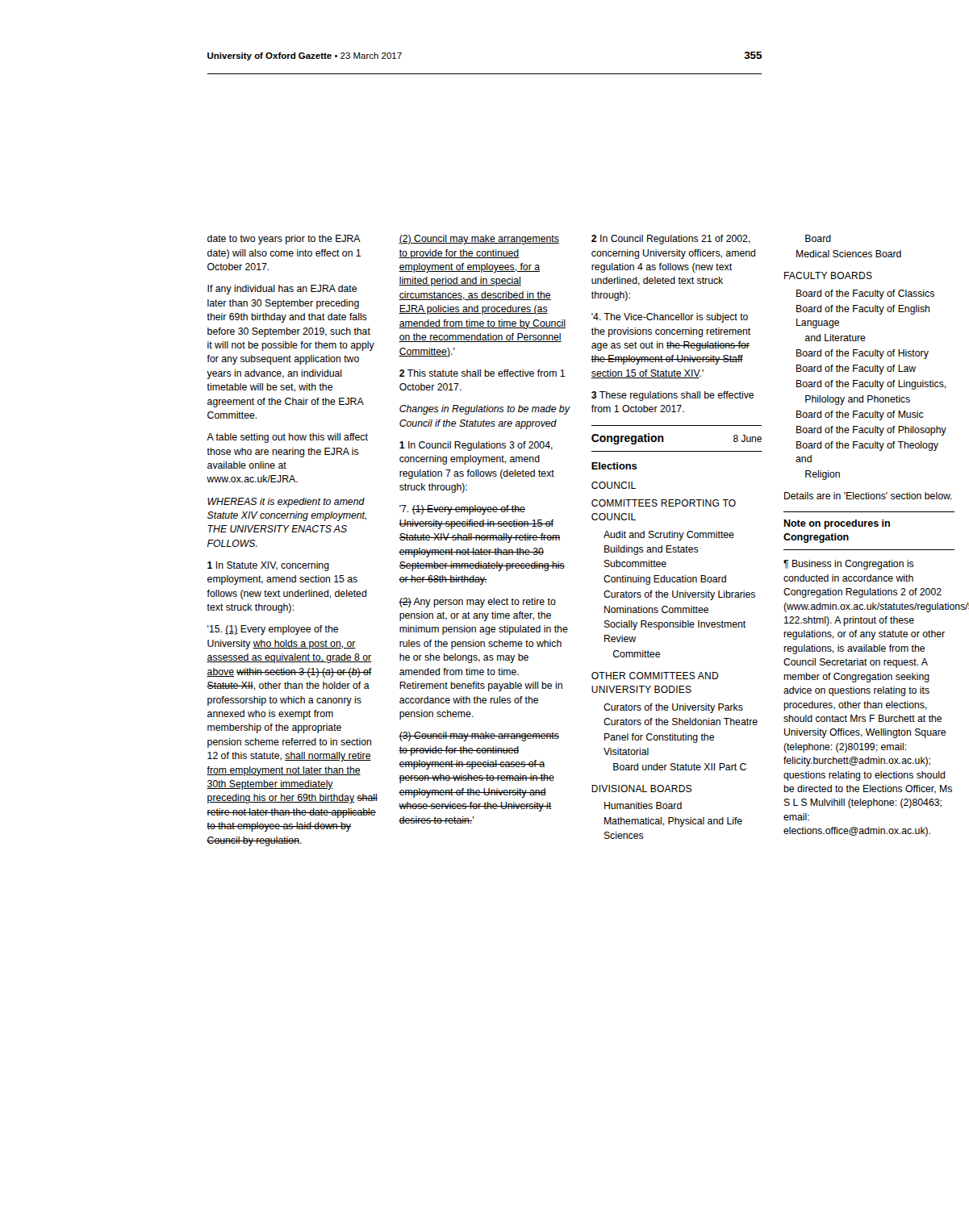University of Oxford Gazette • 23 March 2017
355
date to two years prior to the EJRA date) will also come into effect on 1 October 2017.
If any individual has an EJRA date later than 30 September preceding their 69th birthday and that date falls before 30 September 2019, such that it will not be possible for them to apply for any subsequent application two years in advance, an individual timetable will be set, with the agreement of the Chair of the EJRA Committee.
A table setting out how this will affect those who are nearing the EJRA is available online at www.ox.ac.uk/EJRA.
WHEREAS it is expedient to amend Statute XIV concerning employment, THE UNIVERSITY ENACTS AS FOLLOWS.
1 In Statute XIV, concerning employment, amend section 15 as follows (new text underlined, deleted text struck through):
'15. (1) Every employee of the University who holds a post on, or assessed as equivalent to, grade 8 or above within section 3 (1) (a) or (b) of Statute XII, other than the holder of a professorship to which a canonry is annexed who is exempt from membership of the appropriate pension scheme referred to in section 12 of this statute, shall normally retire from employment not later than the 30th September immediately preceding his or her 69th birthday shall retire not later than the date applicable to that employee as laid down by Council by regulation.
(2) Council may make arrangements to provide for the continued employment of employees, for a limited period and in special circumstances, as described in the EJRA policies and procedures (as amended from time to time by Council on the recommendation of Personnel Committee).'
2 This statute shall be effective from 1 October 2017.
Changes in Regulations to be made by Council if the Statutes are approved
1 In Council Regulations 3 of 2004, concerning employment, amend regulation 7 as follows (deleted text struck through):
'7. (1) Every employee of the University specified in section 15 of Statute XIV shall normally retire from employment not later than the 30 September immediately preceding his or her 68th birthday.
(2) Any person may elect to retire to pension at, or at any time after, the minimum pension age stipulated in the rules of the pension scheme to which he or she belongs, as may be amended from time to time. Retirement benefits payable will be in accordance with the rules of the pension scheme.
(3) Council may make arrangements to provide for the continued employment in special cases of a person who wishes to remain in the employment of the University and whose services for the University it desires to retain.'
2 In Council Regulations 21 of 2002, concerning University officers, amend regulation 4 as follows (new text underlined, deleted text struck through):
'4. The Vice-Chancellor is subject to the provisions concerning retirement age as set out in the Regulations for the Employment of University Staff section 15 of Statute XIV.'
3 These regulations shall be effective from 1 October 2017.
Congregation 8 June
Elections
COUNCIL
COMMITTEES REPORTING TO COUNCIL
Audit and Scrutiny Committee
Buildings and Estates Subcommittee
Continuing Education Board
Curators of the University Libraries
Nominations Committee
Socially Responsible Investment Review
Committee
OTHER COMMITTEES AND UNIVERSITY BODIES
Curators of the University Parks
Curators of the Sheldonian Theatre
Panel for Constituting the Visitatorial
Board under Statute XII Part C
DIVISIONAL BOARDS
Humanities Board
Mathematical, Physical and Life Sciences
Board
Medical Sciences Board
FACULTY BOARDS
Board of the Faculty of Classics
Board of the Faculty of English Language
and Literature
Board of the Faculty of History
Board of the Faculty of Law
Board of the Faculty of Linguistics,
Philology and Phonetics
Board of the Faculty of Music
Board of the Faculty of Philosophy
Board of the Faculty of Theology and
Religion
Details are in 'Elections' section below.
Note on procedures in Congregation
¶ Business in Congregation is conducted in accordance with Congregation Regulations 2 of 2002 (www.admin.ox.ac.uk/statutes/regulations/529-122.shtml). A printout of these regulations, or of any statute or other regulations, is available from the Council Secretariat on request. A member of Congregation seeking advice on questions relating to its procedures, other than elections, should contact Mrs F Burchett at the University Offices, Wellington Square (telephone: (2)80199; email: felicity.burchett@admin.ox.ac.uk); questions relating to elections should be directed to the Elections Officer, Ms S L S Mulvihill (telephone: (2)80463; email: elections.office@admin.ox.ac.uk).